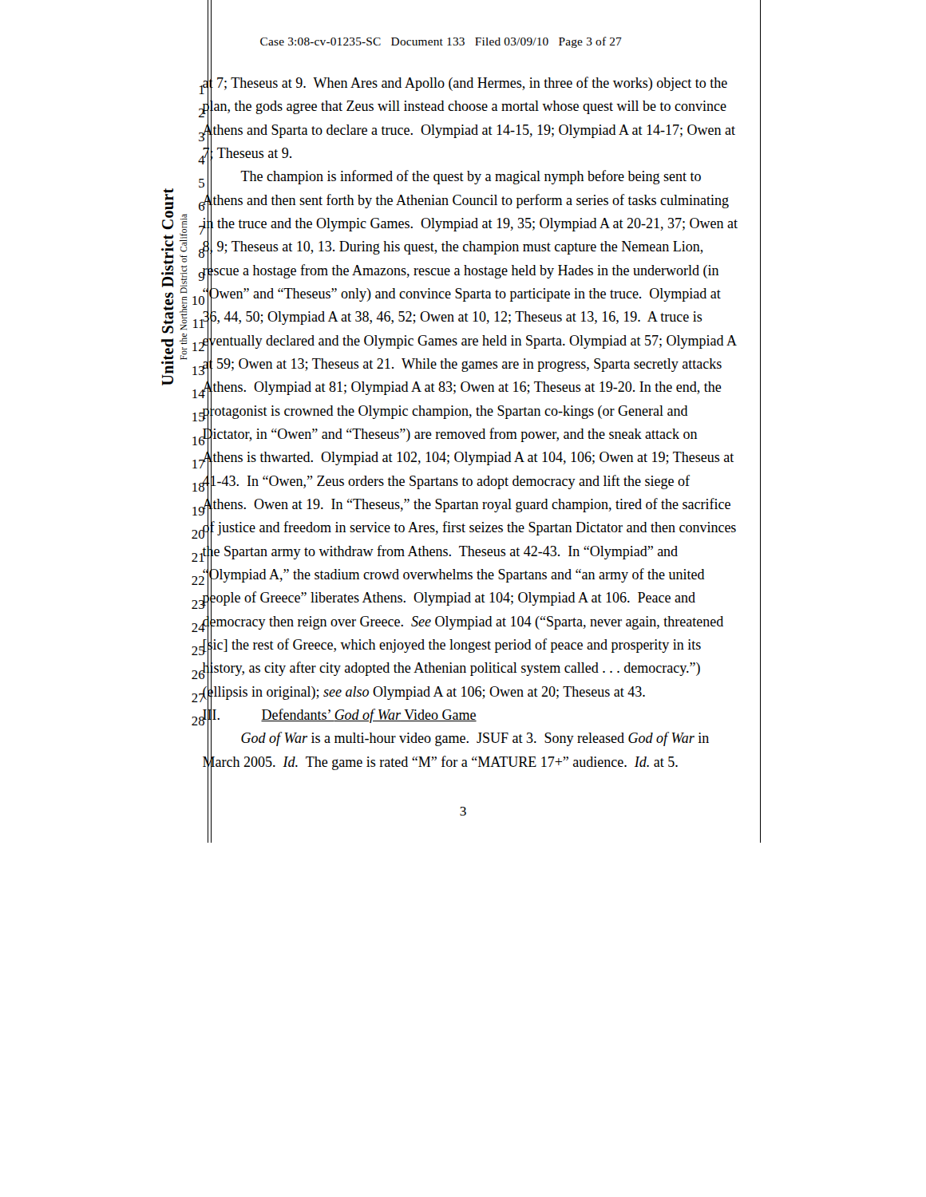Case 3:08-cv-01235-SC Document 133 Filed 03/09/10 Page 3 of 27
1
2
3
4
5
6
7
8
9
10
11
12
13
14
15
16
17
18
19
20
21
22
23
24
25
26
27
28
United States District Court
For the Northern District of California
at 7; Theseus at 9. When Ares and Apollo (and Hermes, in three of the works) object to the plan, the gods agree that Zeus will instead choose a mortal whose quest will be to convince Athens and Sparta to declare a truce. Olympiad at 14-15, 19; Olympiad A at 14-17; Owen at 7; Theseus at 9.
The champion is informed of the quest by a magical nymph before being sent to Athens and then sent forth by the Athenian Council to perform a series of tasks culminating in the truce and the Olympic Games. Olympiad at 19, 35; Olympiad A at 20-21, 37; Owen at 8, 9; Theseus at 10, 13. During his quest, the champion must capture the Nemean Lion, rescue a hostage from the Amazons, rescue a hostage held by Hades in the underworld (in “Owen” and “Theseus” only) and convince Sparta to participate in the truce. Olympiad at 36, 44, 50; Olympiad A at 38, 46, 52; Owen at 10, 12; Theseus at 13, 16, 19. A truce is eventually declared and the Olympic Games are held in Sparta. Olympiad at 57; Olympiad A at 59; Owen at 13; Theseus at 21. While the games are in progress, Sparta secretly attacks Athens. Olympiad at 81; Olympiad A at 83; Owen at 16; Theseus at 19-20. In the end, the protagonist is crowned the Olympic champion, the Spartan co-kings (or General and Dictator, in “Owen” and “Theseus”) are removed from power, and the sneak attack on Athens is thwarted. Olympiad at 102, 104; Olympiad A at 104, 106; Owen at 19; Theseus at 41-43. In “Owen,” Zeus orders the Spartans to adopt democracy and lift the siege of Athens. Owen at 19. In “Theseus,” the Spartan royal guard champion, tired of the sacrifice of justice and freedom in service to Ares, first seizes the Spartan Dictator and then convinces the Spartan army to withdraw from Athens. Theseus at 42-43. In “Olympiad” and “Olympiad A,” the stadium crowd overwhelms the Spartans and “an army of the united people of Greece” liberates Athens. Olympiad at 104; Olympiad A at 106. Peace and democracy then reign over Greece. See Olympiad at 104 (“Sparta, never again, threatened [sic] the rest of Greece, which enjoyed the longest period of peace and prosperity in its history, as city after city adopted the Athenian political system called . . . democracy.”) (ellipsis in original); see also Olympiad A at 106; Owen at 20; Theseus at 43.
III. Defendants’ God of War Video Game
God of War is a multi-hour video game. JSUF at 3. Sony released God of War in March 2005. Id. The game is rated “M” for a “MATURE 17+” audience. Id. at 5.
3